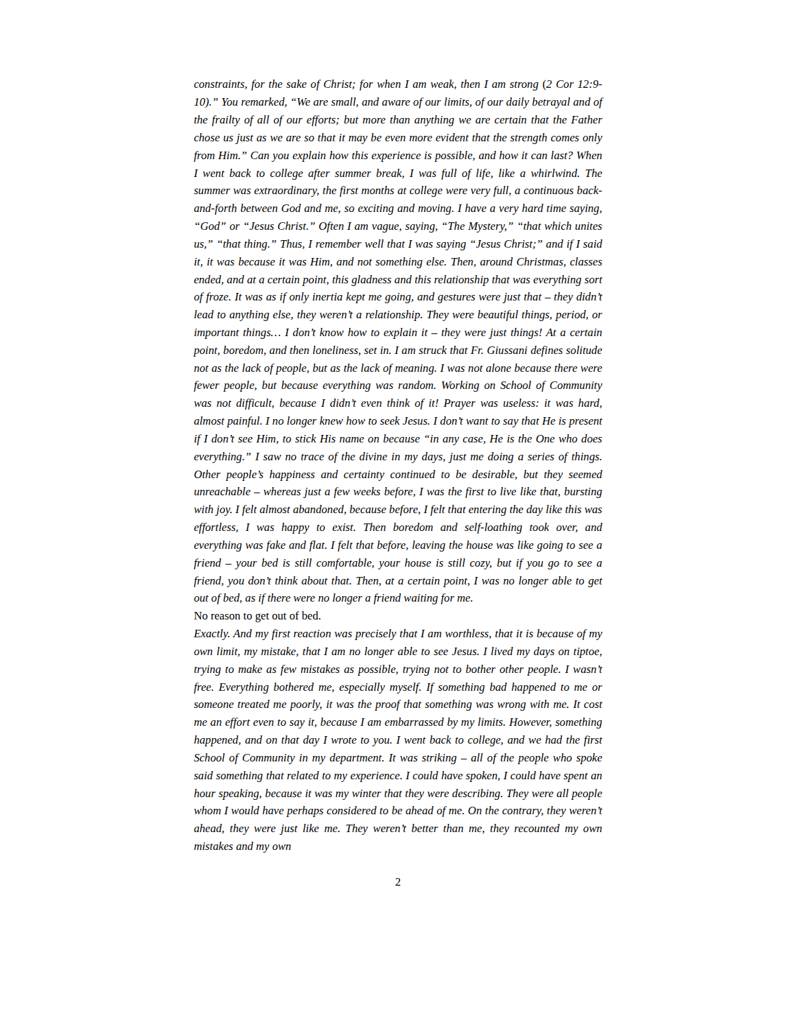constraints, for the sake of Christ; for when I am weak, then I am strong (2 Cor 12:9-10).” You remarked, “We are small, and aware of our limits, of our daily betrayal and of the frailty of all of our efforts; but more than anything we are certain that the Father chose us just as we are so that it may be even more evident that the strength comes only from Him.” Can you explain how this experience is possible, and how it can last? When I went back to college after summer break, I was full of life, like a whirlwind. The summer was extraordinary, the first months at college were very full, a continuous back-and-forth between God and me, so exciting and moving. I have a very hard time saying, “God” or “Jesus Christ.” Often I am vague, saying, “The Mystery,” “that which unites us,” “that thing.” Thus, I remember well that I was saying “Jesus Christ;” and if I said it, it was because it was Him, and not something else. Then, around Christmas, classes ended, and at a certain point, this gladness and this relationship that was everything sort of froze. It was as if only inertia kept me going, and gestures were just that – they didn’t lead to anything else, they weren’t a relationship. They were beautiful things, period, or important things… I don’t know how to explain it – they were just things! At a certain point, boredom, and then loneliness, set in. I am struck that Fr. Giussani defines solitude not as the lack of people, but as the lack of meaning. I was not alone because there were fewer people, but because everything was random. Working on School of Community was not difficult, because I didn’t even think of it! Prayer was useless: it was hard, almost painful. I no longer knew how to seek Jesus. I don’t want to say that He is present if I don’t see Him, to stick His name on because “in any case, He is the One who does everything.” I saw no trace of the divine in my days, just me doing a series of things. Other people’s happiness and certainty continued to be desirable, but they seemed unreachable – whereas just a few weeks before, I was the first to live like that, bursting with joy. I felt almost abandoned, because before, I felt that entering the day like this was effortless, I was happy to exist. Then boredom and self-loathing took over, and everything was fake and flat. I felt that before, leaving the house was like going to see a friend – your bed is still comfortable, your house is still cozy, but if you go to see a friend, you don’t think about that. Then, at a certain point, I was no longer able to get out of bed, as if there were no longer a friend waiting for me.
No reason to get out of bed.
Exactly. And my first reaction was precisely that I am worthless, that it is because of my own limit, my mistake, that I am no longer able to see Jesus. I lived my days on tiptoe, trying to make as few mistakes as possible, trying not to bother other people. I wasn’t free. Everything bothered me, especially myself. If something bad happened to me or someone treated me poorly, it was the proof that something was wrong with me. It cost me an effort even to say it, because I am embarrassed by my limits. However, something happened, and on that day I wrote to you. I went back to college, and we had the first School of Community in my department. It was striking – all of the people who spoke said something that related to my experience. I could have spoken, I could have spent an hour speaking, because it was my winter that they were describing. They were all people whom I would have perhaps considered to be ahead of me. On the contrary, they weren’t ahead, they were just like me. They weren’t better than me, they recounted my own mistakes and my own
2